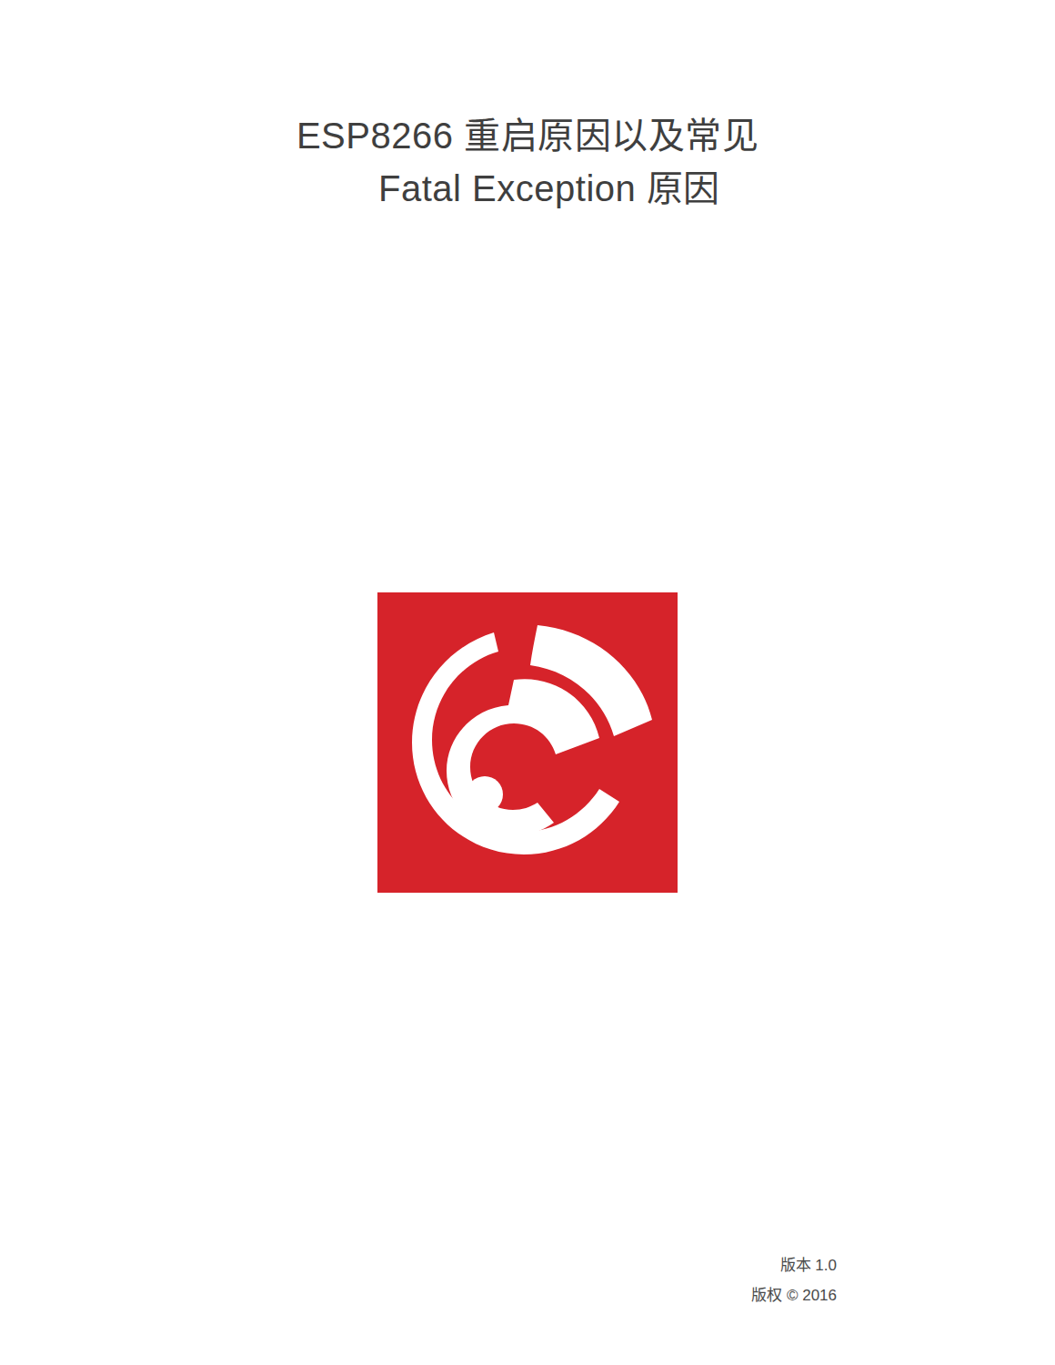ESP8266 重启原因以及常见 Fatal Exception 原因
版本 1.0
版权 © 2016